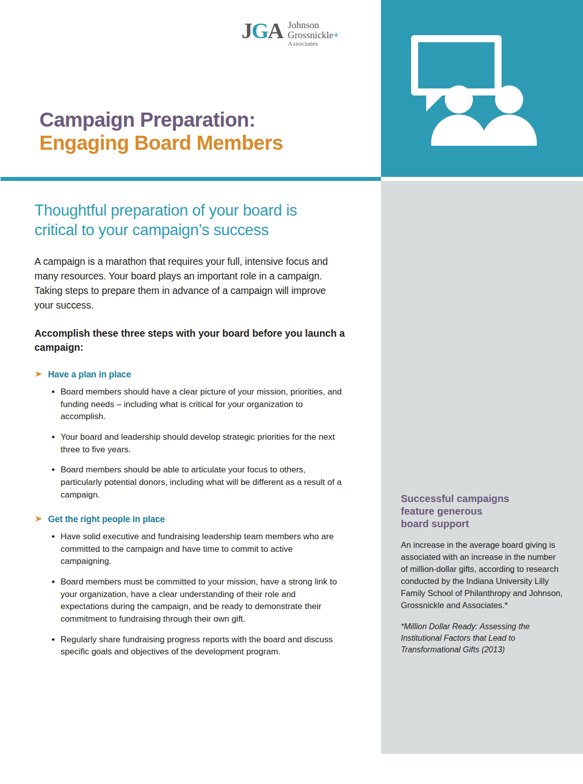JGA Johnson Grossnickle+ Associates
Campaign Preparation: Engaging Board Members
Thoughtful preparation of your board is
critical to your campaign’s success
A campaign is a marathon that requires your full, intensive focus and many resources. Your board plays an important role in a campaign. Taking steps to prepare them in advance of a campaign will improve your success.
Accomplish these three steps with your board before you launch a campaign:
➤
Have a plan in place
Board members should have a clear picture of your mission, priorities, and funding needs – including what is critical for your organization to accomplish.
Your board and leadership should develop strategic priorities for the next three to five years.
Board members should be able to articulate your focus to others, particularly potential donors, including what will be different as a result of a campaign.
➤
Get the right people in place
Have solid executive and fundraising leadership team members who are committed to the campaign and have time to commit to active campaigning.
Board members must be committed to your mission, have a strong link to your organization, have a clear understanding of their role and expectations during the campaign, and be ready to demonstrate their commitment to fundraising through their own gift.
Regularly share fundraising progress reports with the board and discuss specific goals and objectives of the development program.
Successful campaigns
feature generous
board support
An increase in the average board giving is associated with an increase in the number of million-dollar gifts, according to research conducted by the Indiana University Lilly Family School of Philanthropy and Johnson, Grossnickle and Associates.*
*Million Dollar Ready: Assessing the Institutional Factors that Lead to Transformational Gifts (2013)